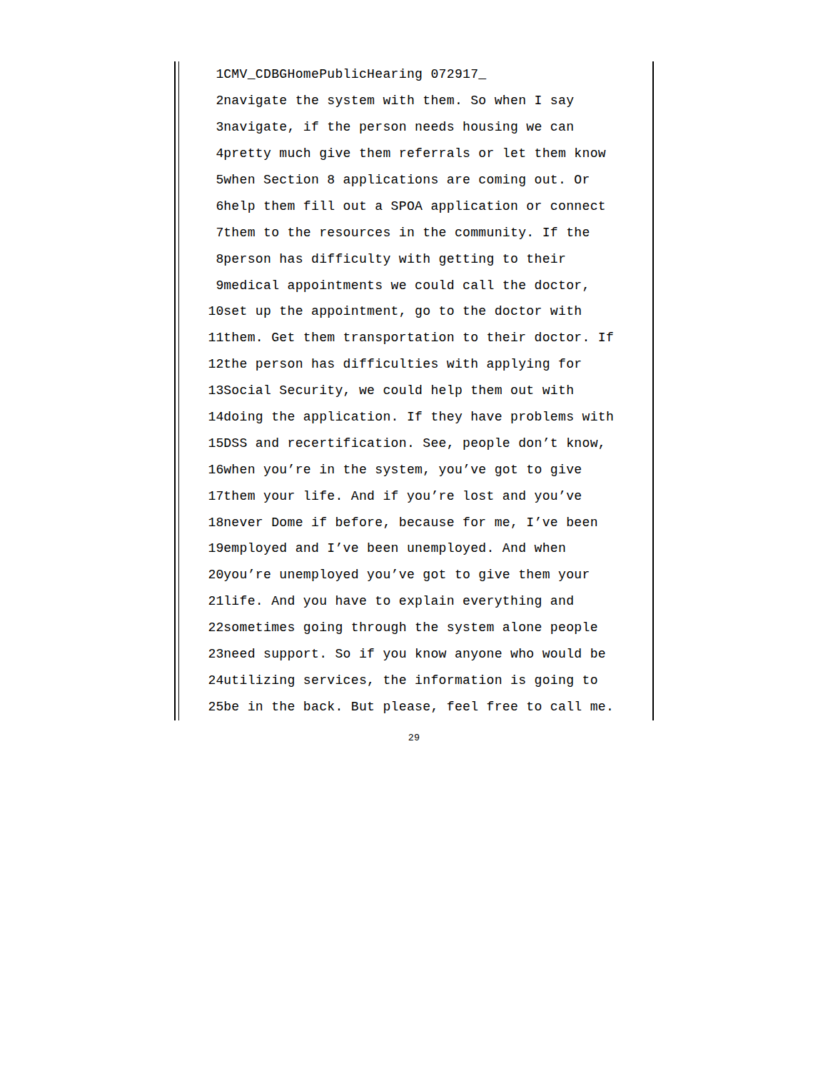| 1 | CMV_CDBGHomePublicHearing 072917_ |
| 2 | navigate the system with them. So when I say |
| 3 | navigate, if the person needs housing we can |
| 4 | pretty much give them referrals or let them know |
| 5 | when Section 8 applications are coming out. Or |
| 6 | help them fill out a SPOA application or connect |
| 7 | them to the resources in the community. If the |
| 8 | person has difficulty with getting to their |
| 9 | medical appointments we could call the doctor, |
| 10 | set up the appointment, go to the doctor with |
| 11 | them. Get them transportation to their doctor. If |
| 12 | the person has difficulties with applying for |
| 13 | Social Security, we could help them out with |
| 14 | doing the application. If they have problems with |
| 15 | DSS and recertification. See, people don’t know, |
| 16 | when you’re in the system, you’ve got to give |
| 17 | them your life. And if you’re lost and you’ve |
| 18 | never Dome if before, because for me, I’ve been |
| 19 | employed and I’ve been unemployed. And when |
| 20 | you’re unemployed you’ve got to give them your |
| 21 | life. And you have to explain everything and |
| 22 | sometimes going through the system alone people |
| 23 | need support. So if you know anyone who would be |
| 24 | utilizing services, the information is going to |
| 25 | be in the back. But please, feel free to call me. |
29